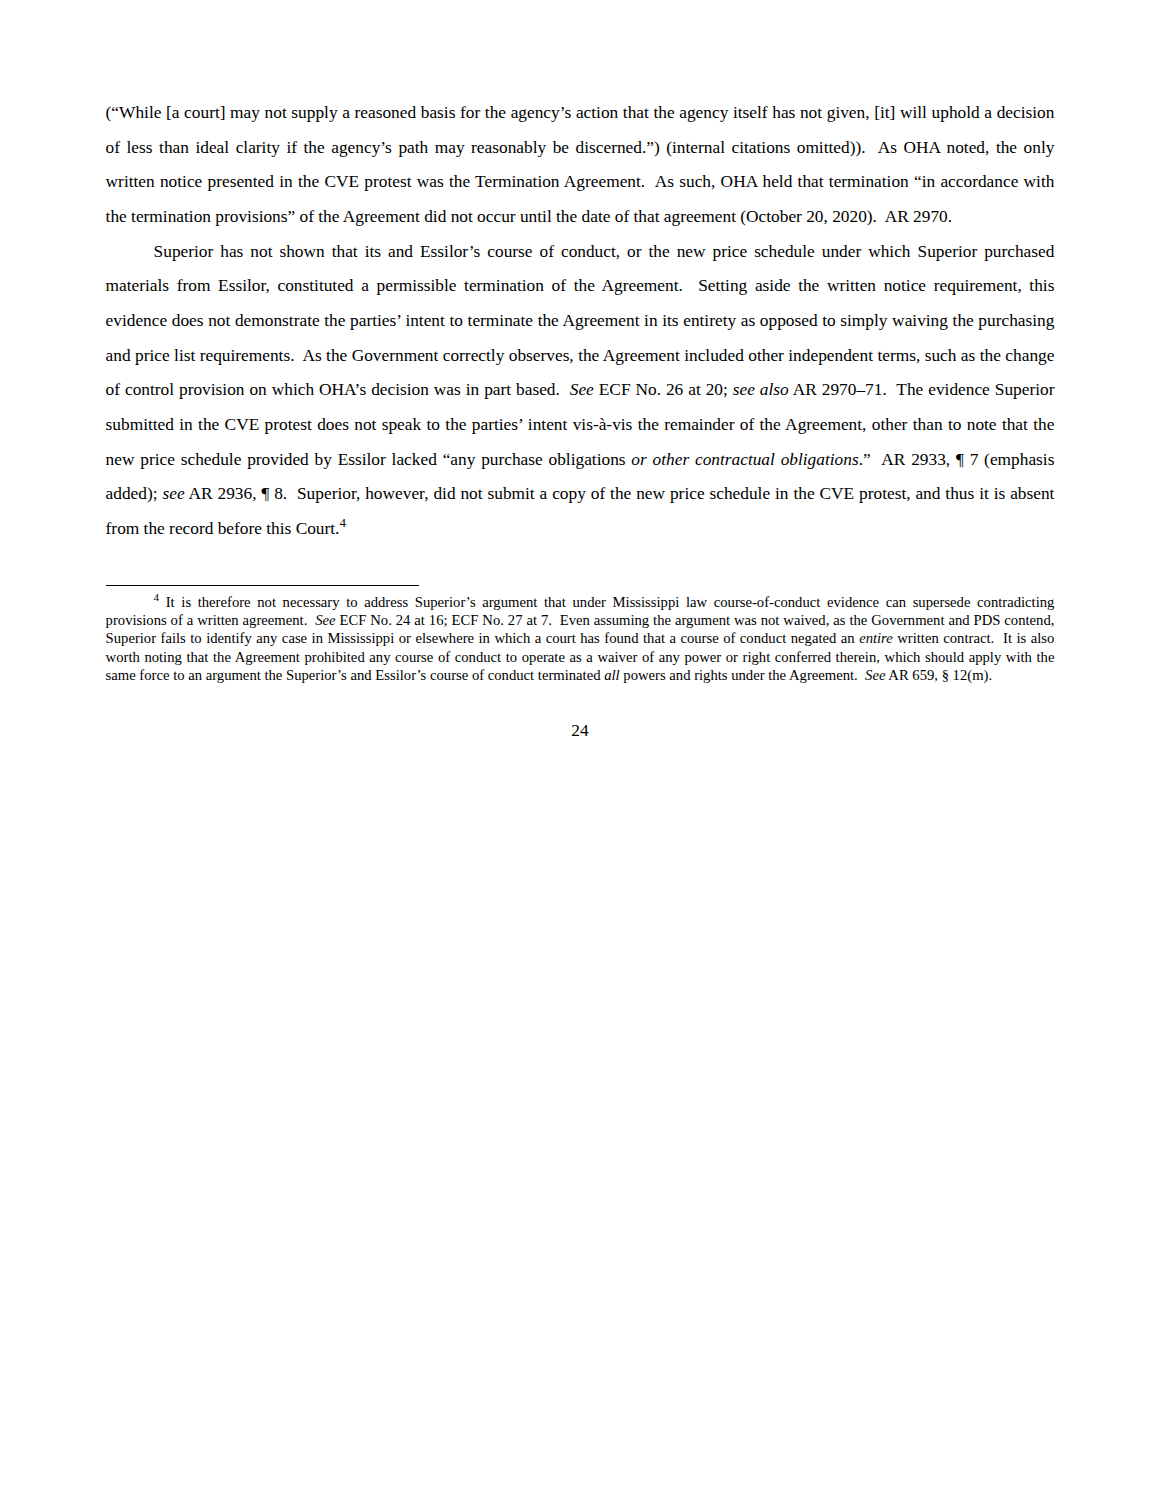(“While [a court] may not supply a reasoned basis for the agency’s action that the agency itself has not given, [it] will uphold a decision of less than ideal clarity if the agency’s path may reasonably be discerned.”) (internal citations omitted)). As OHA noted, the only written notice presented in the CVE protest was the Termination Agreement. As such, OHA held that termination “in accordance with the termination provisions” of the Agreement did not occur until the date of that agreement (October 20, 2020). AR 2970.
Superior has not shown that its and Essilor’s course of conduct, or the new price schedule under which Superior purchased materials from Essilor, constituted a permissible termination of the Agreement. Setting aside the written notice requirement, this evidence does not demonstrate the parties’ intent to terminate the Agreement in its entirety as opposed to simply waiving the purchasing and price list requirements. As the Government correctly observes, the Agreement included other independent terms, such as the change of control provision on which OHA’s decision was in part based. See ECF No. 26 at 20; see also AR 2970–71. The evidence Superior submitted in the CVE protest does not speak to the parties’ intent vis-à-vis the remainder of the Agreement, other than to note that the new price schedule provided by Essilor lacked “any purchase obligations or other contractual obligations.” AR 2933, ¶ 7 (emphasis added); see AR 2936, ¶ 8. Superior, however, did not submit a copy of the new price schedule in the CVE protest, and thus it is absent from the record before this Court.4
4 It is therefore not necessary to address Superior’s argument that under Mississippi law course-of-conduct evidence can supersede contradicting provisions of a written agreement. See ECF No. 24 at 16; ECF No. 27 at 7. Even assuming the argument was not waived, as the Government and PDS contend, Superior fails to identify any case in Mississippi or elsewhere in which a court has found that a course of conduct negated an entire written contract. It is also worth noting that the Agreement prohibited any course of conduct to operate as a waiver of any power or right conferred therein, which should apply with the same force to an argument the Superior’s and Essilor’s course of conduct terminated all powers and rights under the Agreement. See AR 659, § 12(m).
24